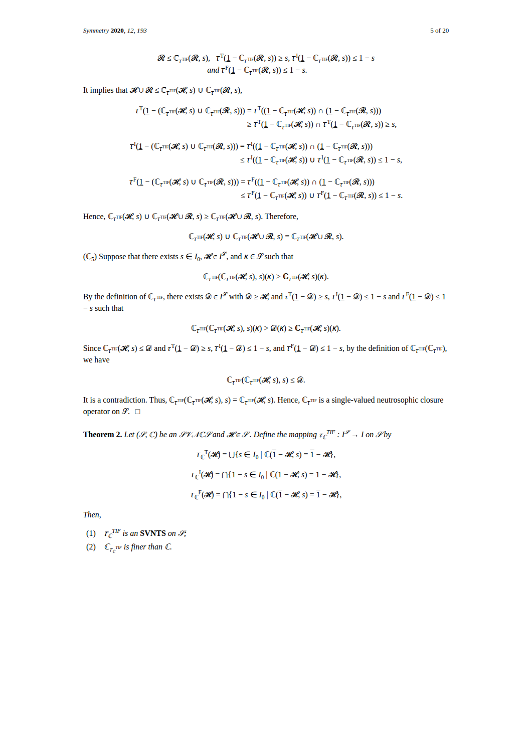Symmetry 2020, 12, 193
5 of 20
𝓡 ≤ ℂ𝜏TIF(𝓡, s), 𝜏T(1 − ℂ𝜏TIF(𝓡, s)) ≥ s, 𝜏I(1 − ℂ𝜏TIF(𝓡, s)) ≤ 1 − s and 𝜏F(1 − ℂ𝜏TIF(𝓡, s)) ≤ 1 − s.
It implies that 𝓗 ∪ 𝓡 ≤ ℂ𝜏TIF(𝓗, s) ∪ ℂ𝜏TIF(𝓡, s),
| 𝜏 T ( 1 − (ℂ 𝜏 TIF (𝓗, s ) ∪ ℂ 𝜏 TIF (𝓡, s ))) | = | 𝜏 T (( 1 − ℂ 𝜏 TIF (𝓗, s )) ∩ ( 1 − ℂ 𝜏 TIF (𝓡, s ))) |
| | ≥ | 𝜏 T ( 1 − ℂ 𝜏 TIF (𝓗, s )) ∩ 𝜏 T ( 1 − ℂ 𝜏 TIF (𝓡, s )) ≥ s , |
| 𝜏 I ( 1 − (ℂ 𝜏 TIF (𝓗, s ) ∪ ℂ 𝜏 TIF (𝓡, s ))) | = | 𝜏 I (( 1 − ℂ 𝜏 TIF (𝓗, s )) ∩ ( 1 − ℂ 𝜏 TIF (𝓡, s ))) |
| | ≤ | 𝜏 I (( 1 − ℂ 𝜏 TIF (𝓗, s )) ∪ 𝜏 I ( 1 − ℂ 𝜏 TIF (𝓡, s )) ≤ 1 − s , |
| 𝜏 F ( 1 − (ℂ 𝜏 TIF (𝓗, s ) ∪ ℂ 𝜏 TIF (𝓡, s ))) | = | 𝜏 F (( 1 − ℂ 𝜏 TIF (𝓗, s )) ∩ ( 1 − ℂ 𝜏 TIF (𝓡, s ))) |
| | ≤ | 𝜏 F ( 1 − ℂ 𝜏 TIF (𝓗, s )) ∪ 𝜏 F ( 1 − ℂ 𝜏 TIF (𝓡, s )) ≤ 1 − s . |
Hence, ℂ𝜏TIF(𝓗, s) ∪ ℂ𝜏TIF(𝓗 ∪ 𝓡, s) ≥ ℂ𝜏TIF(𝓗 ∪ 𝓡, s). Therefore,
ℂ𝜏TIF(𝓗, s) ∪ ℂ𝜏TIF(𝓗 ∪ 𝓡, s) = ℂ𝜏TIF(𝓗 ∪ 𝓡, s).
(ℂ5) Suppose that there exists s ∈ I0, 𝓗 ∈ I𝒮, and 𝜅 ∈ 𝒮 such that
ℂ𝜏TIF(ℂ𝜏TIF(𝓗, s), s)(𝜅) > ℂ𝜏TIF(𝓗, s)(𝜅).
By the definition of ℂ𝜏TIF, there exists 𝒟 ∈ I𝒮 with 𝒟 ≥ 𝓗, and 𝜏T(1 − 𝒟) ≥ s, 𝜏I(1 − 𝒟) ≤ 1 − s and 𝜏F(1 − 𝒟) ≤ 1 − s such that
ℂ𝜏TIF(ℂ𝜏TIF(𝓗, s), s)(𝜅) > 𝒟(𝜅) ≥ ℂ𝜏TIF(𝓗, s)(𝜅).
Since ℂ𝜏TIF(𝓗, s) ≤ 𝒟 and 𝜏T(1 − 𝒟) ≥ s, 𝜏I(1 − 𝒟) ≤ 1 − s, and 𝜏F(1 − 𝒟) ≤ 1 − s, by the definition of ℂ𝜏TIF(ℂ𝜏TIF), we have
ℂ𝜏TIF(ℂ𝜏TIF(𝓗, s), s) ≤ 𝒟.
It is a contradiction. Thus, ℂ𝜏TIF(ℂ𝜏TIF(𝓗, s), s) = ℂ𝜏TIF(𝓗, s). Hence, ℂ𝜏TIF is a single-valued neutrosophic closure operator on 𝒮. □
Theorem 2. Let (𝒮, ℂ) be an 𝒮𝒱𝒩ℂ𝒮 and 𝓗 ∈ 𝒮 . Define the mapping 𝜏ℂTIF : I𝒮 → I on 𝒮 by
𝜏ℂT(𝓗) = ⋃{s ∈ I0 | ℂ(1 − 𝓗, s) = 1 − 𝓗},
𝜏ℂI(𝓗) = ⋂{1 − s ∈ I0 | ℂ(1 − 𝓗, s) = 1 − 𝓗},
𝜏ℂF(𝓗) = ⋂{1 − s ∈ I0 | ℂ(1 − 𝓗, s) = 1 − 𝓗},
Then,
(1) 𝜏ℂTIF is an SVNTS on 𝒮;
(2) ℂ𝜏ℂTIF is finer than ℂ.